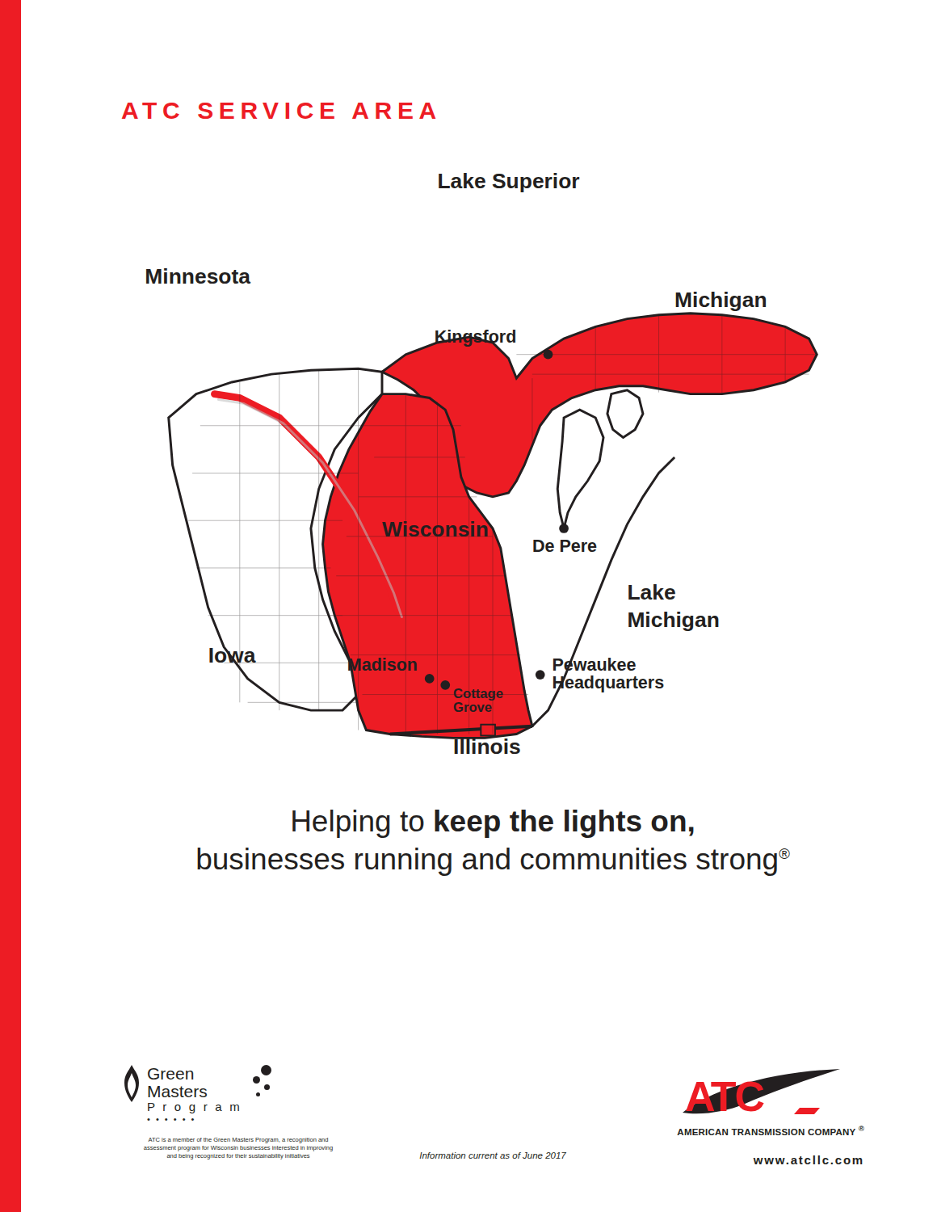ATC Service Area
ATC service area map Map showing the American Transmission Company service area covering eastern Wisconsin, the Upper Peninsula of Michigan, and a portion of northeastern Minnesota, with office locations at Pewaukee headquarters, Madison, Cottage Grove, De Pere and Kingsford. Lake Superior Minnesota Michigan Wisconsin Lake Michigan Iowa Illinois Kingsford De Pere Madison Cottage Grove Pewaukee Headquarters
Helping to keep the lights on,
businesses running and communities strong®
Green
Masters
P r o g r a m
• • • • • •
ATC is a member of the Green Masters Program, a recognition and
assessment program for Wisconsin businesses interested in improving
and being recognized for their sustainability initiatives
Information current as of June 2017
ATC
AMERICAN TRANSMISSION COMPANY ®
www.atcllc.com